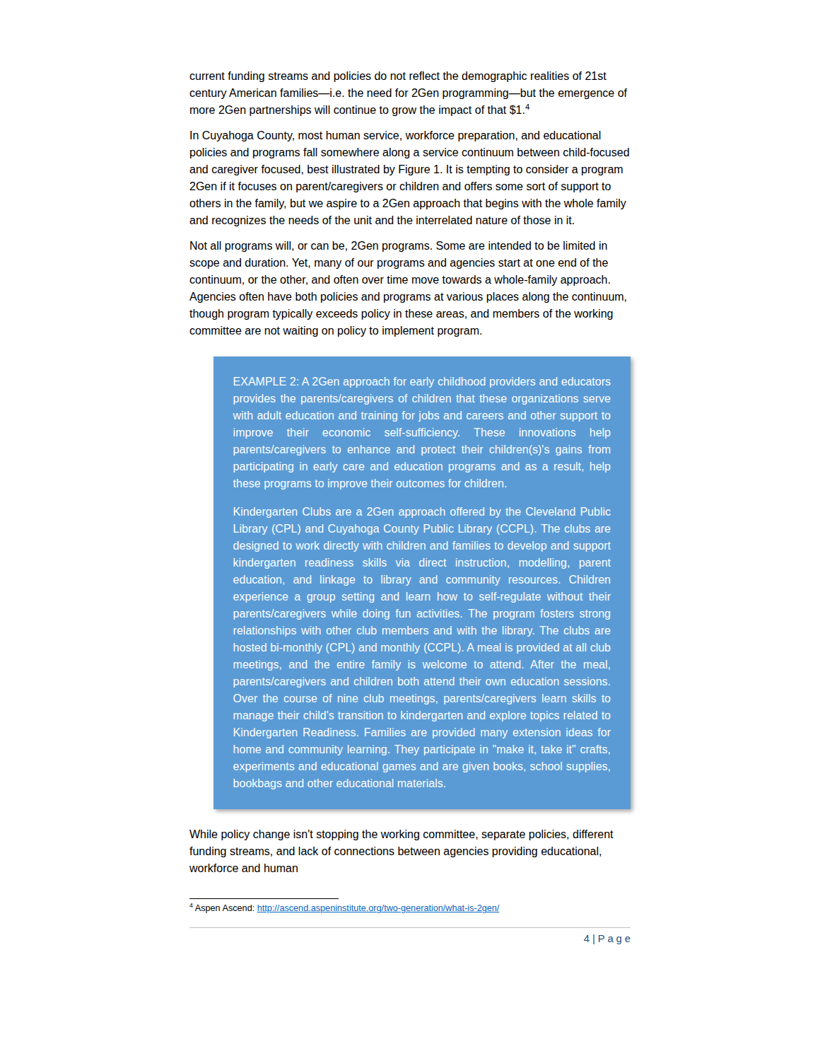current funding streams and policies do not reflect the demographic realities of 21st century American families—i.e. the need for 2Gen programming—but the emergence of more 2Gen partnerships will continue to grow the impact of that $1.4
In Cuyahoga County, most human service, workforce preparation, and educational policies and programs fall somewhere along a service continuum between child-focused and caregiver focused, best illustrated by Figure 1. It is tempting to consider a program 2Gen if it focuses on parent/caregivers or children and offers some sort of support to others in the family, but we aspire to a 2Gen approach that begins with the whole family and recognizes the needs of the unit and the interrelated nature of those in it.
Not all programs will, or can be, 2Gen programs. Some are intended to be limited in scope and duration. Yet, many of our programs and agencies start at one end of the continuum, or the other, and often over time move towards a whole-family approach. Agencies often have both policies and programs at various places along the continuum, though program typically exceeds policy in these areas, and members of the working committee are not waiting on policy to implement program.
EXAMPLE 2: A 2Gen approach for early childhood providers and educators provides the parents/caregivers of children that these organizations serve with adult education and training for jobs and careers and other support to improve their economic self-sufficiency. These innovations help parents/caregivers to enhance and protect their children(s)'s gains from participating in early care and education programs and as a result, help these programs to improve their outcomes for children.
Kindergarten Clubs are a 2Gen approach offered by the Cleveland Public Library (CPL) and Cuyahoga County Public Library (CCPL). The clubs are designed to work directly with children and families to develop and support kindergarten readiness skills via direct instruction, modelling, parent education, and linkage to library and community resources. Children experience a group setting and learn how to self-regulate without their parents/caregivers while doing fun activities. The program fosters strong relationships with other club members and with the library. The clubs are hosted bi-monthly (CPL) and monthly (CCPL). A meal is provided at all club meetings, and the entire family is welcome to attend. After the meal, parents/caregivers and children both attend their own education sessions. Over the course of nine club meetings, parents/caregivers learn skills to manage their child's transition to kindergarten and explore topics related to Kindergarten Readiness. Families are provided many extension ideas for home and community learning. They participate in "make it, take it" crafts, experiments and educational games and are given books, school supplies, bookbags and other educational materials.
While policy change isn't stopping the working committee, separate policies, different funding streams, and lack of connections between agencies providing educational, workforce and human
4 Aspen Ascend: http://ascend.aspeninstitute.org/two-generation/what-is-2gen/
4 | P a g e